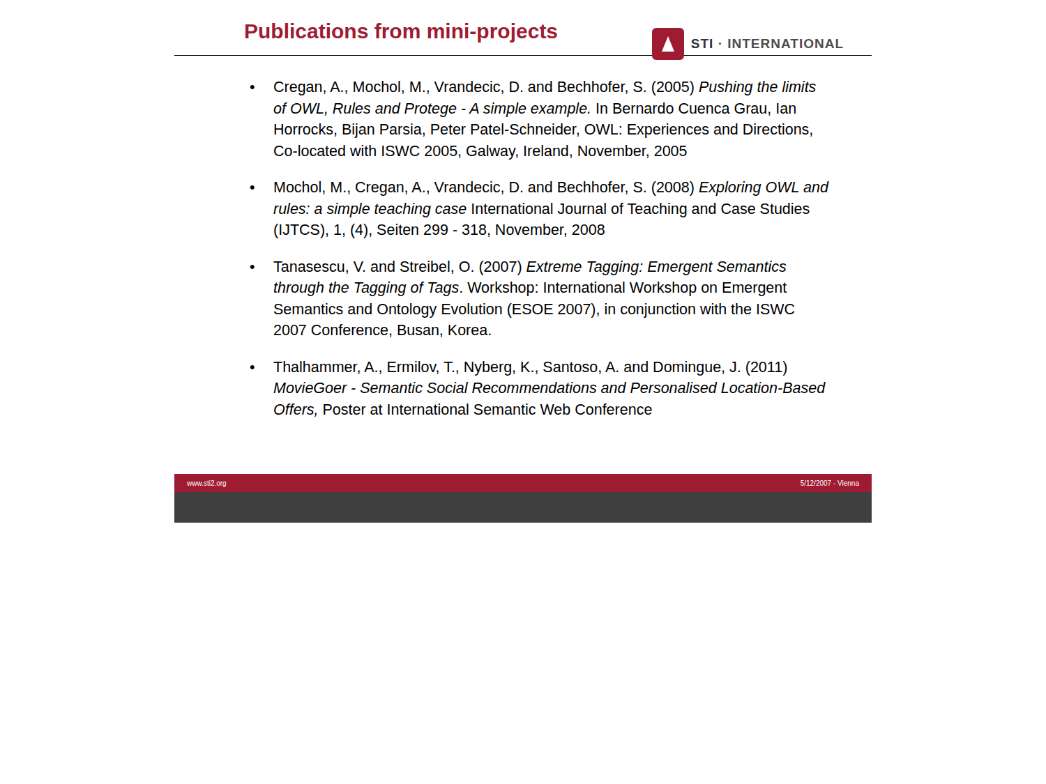Publications from mini-projects
STI · INTERNATIONAL
Cregan, A., Mochol, M., Vrandecic, D. and Bechhofer, S. (2005) Pushing the limits of OWL, Rules and Protege - A simple example. In Bernardo Cuenca Grau, Ian Horrocks, Bijan Parsia, Peter Patel-Schneider, OWL: Experiences and Directions, Co-located with ISWC 2005, Galway, Ireland, November, 2005
Mochol, M., Cregan, A., Vrandecic, D. and Bechhofer, S. (2008) Exploring OWL and rules: a simple teaching case International Journal of Teaching and Case Studies (IJTCS), 1, (4), Seiten 299 - 318, November, 2008
Tanasescu, V. and Streibel, O. (2007) Extreme Tagging: Emergent Semantics through the Tagging of Tags. Workshop: International Workshop on Emergent Semantics and Ontology Evolution (ESOE 2007), in conjunction with the ISWC 2007 Conference, Busan, Korea.
Thalhammer, A., Ermilov, T., Nyberg, K., Santoso, A. and Domingue, J. (2011) MovieGoer - Semantic Social Recommendations and Personalised Location-Based Offers, Poster at International Semantic Web Conference
www.sti2.org 5/12/2007 - Vienna